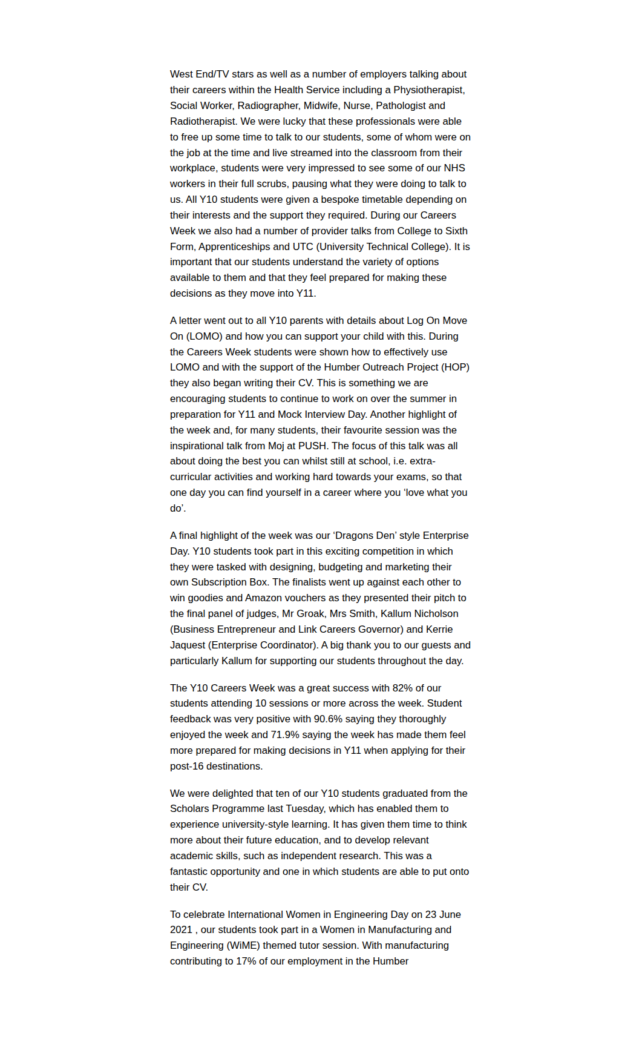West End/TV stars as well as a number of employers talking about their careers within the Health Service including a Physiotherapist, Social Worker, Radiographer, Midwife, Nurse, Pathologist and Radiotherapist. We were lucky that these professionals were able to free up some time to talk to our students, some of whom were on the job at the time and live streamed into the classroom from their workplace, students were very impressed to see some of our NHS workers in their full scrubs, pausing what they were doing to talk to us. All Y10 students were given a bespoke timetable depending on their interests and the support they required. During our Careers Week we also had a number of provider talks from College to Sixth Form, Apprenticeships and UTC (University Technical College). It is important that our students understand the variety of options available to them and that they feel prepared for making these decisions as they move into Y11.
A letter went out to all Y10 parents with details about Log On Move On (LOMO) and how you can support your child with this. During the Careers Week students were shown how to effectively use LOMO and with the support of the Humber Outreach Project (HOP) they also began writing their CV. This is something we are encouraging students to continue to work on over the summer in preparation for Y11 and Mock Interview Day. Another highlight of the week and, for many students, their favourite session was the inspirational talk from Moj at PUSH. The focus of this talk was all about doing the best you can whilst still at school, i.e. extra-curricular activities and working hard towards your exams, so that one day you can find yourself in a career where you ‘love what you do’.
A final highlight of the week was our ‘Dragons Den’ style Enterprise Day. Y10 students took part in this exciting competition in which they were tasked with designing, budgeting and marketing their own Subscription Box. The finalists went up against each other to win goodies and Amazon vouchers as they presented their pitch to the final panel of judges, Mr Groak, Mrs Smith, Kallum Nicholson (Business Entrepreneur and Link Careers Governor) and Kerrie Jaquest (Enterprise Coordinator). A big thank you to our guests and particularly Kallum for supporting our students throughout the day.
The Y10 Careers Week was a great success with 82% of our students attending 10 sessions or more across the week. Student feedback was very positive with 90.6% saying they thoroughly enjoyed the week and 71.9% saying the week has made them feel more prepared for making decisions in Y11 when applying for their post-16 destinations.
We were delighted that ten of our Y10 students graduated from the Scholars Programme last Tuesday, which has enabled them to experience university-style learning. It has given them time to think more about their future education, and to develop relevant academic skills, such as independent research. This was a fantastic opportunity and one in which students are able to put onto their CV.
To celebrate International Women in Engineering Day on 23 June 2021 , our students took part in a Women in Manufacturing and Engineering (WiME) themed tutor session. With manufacturing contributing to 17% of our employment in the Humber